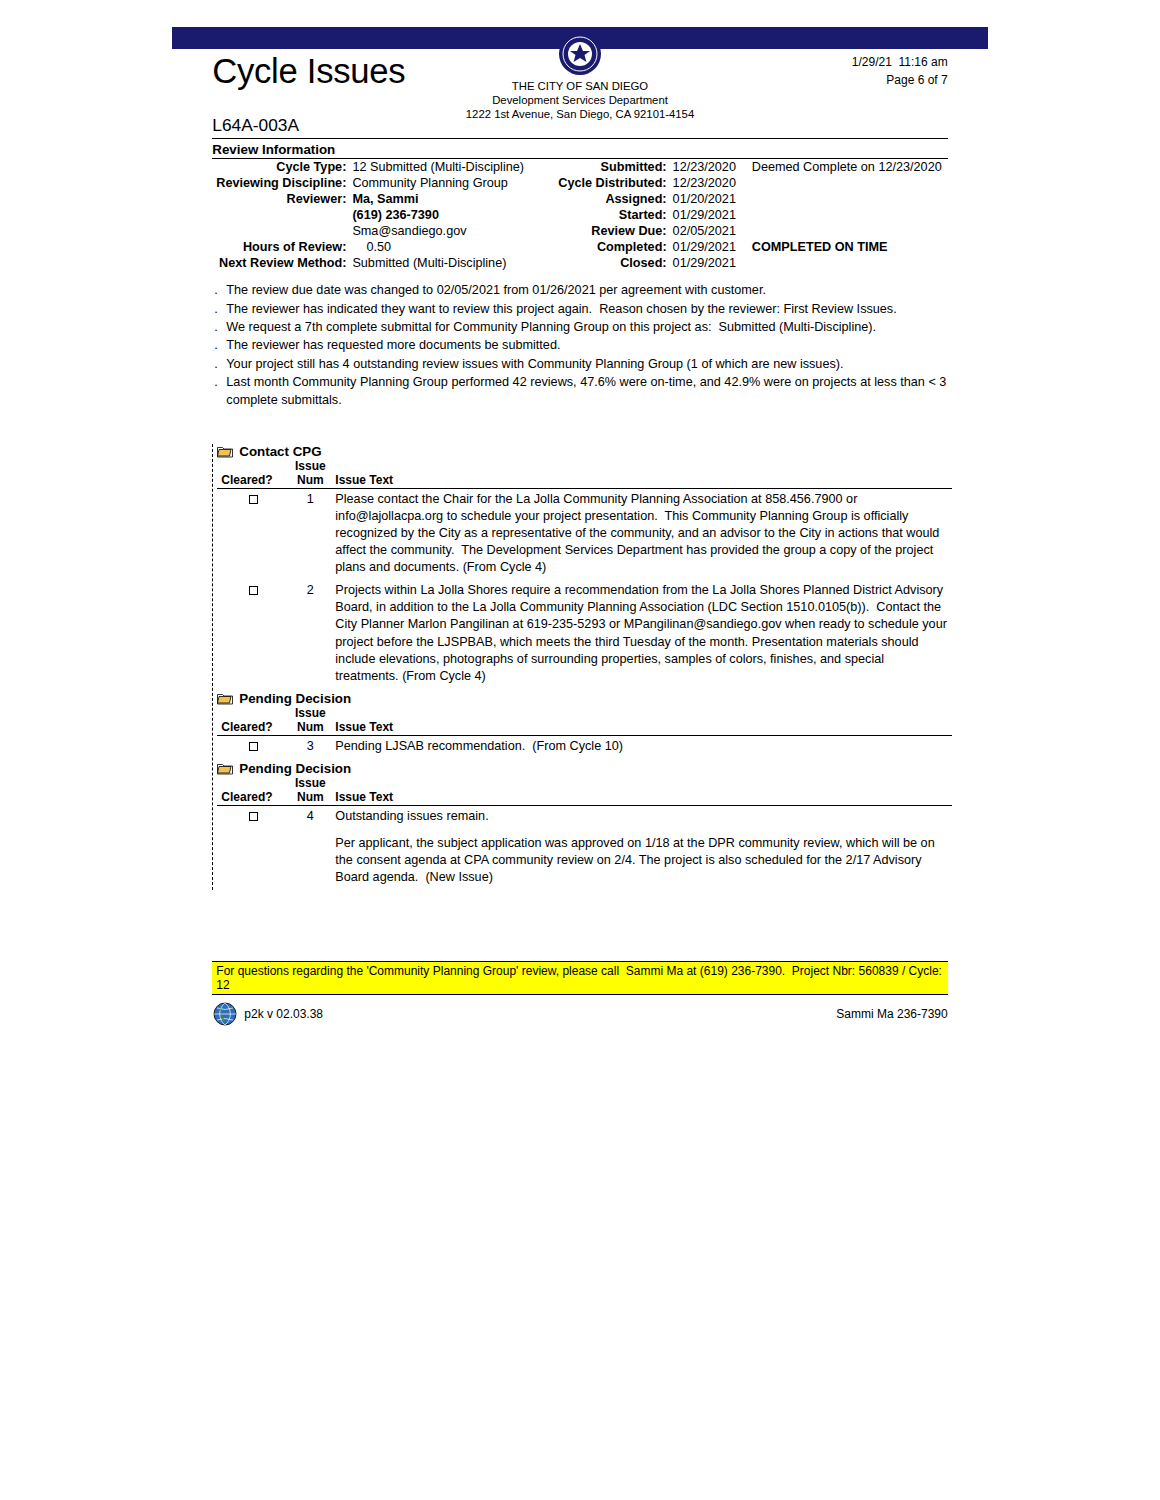Cycle Issues
THE CITY OF SAN DIEGO
Development Services Department
1222 1st Avenue, San Diego, CA 92101-4154
1/29/21 11:16 am
Page 6 of 7
L64A-003A
Review Information
| Cycle Type: | 12 Submitted (Multi-Discipline) | | Submitted: | 12/23/2020 | Deemed Complete on 12/23/2020 |
| Reviewing Discipline: | Community Planning Group | | Cycle Distributed: | 12/23/2020 | |
| Reviewer: | Ma, Sammi | | Assigned: | 01/20/2021 | |
| | (619) 236-7390 | | Started: | 01/29/2021 | |
| | Sma@sandiego.gov | | Review Due: | 02/05/2021 | |
| Hours of Review: | 0.50 | | Completed: | 01/29/2021 | COMPLETED ON TIME |
| Next Review Method: | Submitted (Multi-Discipline) | | Closed: | 01/29/2021 | |
The review due date was changed to 02/05/2021 from 01/26/2021 per agreement with customer.
The reviewer has indicated they want to review this project again. Reason chosen by the reviewer: First Review Issues.
We request a 7th complete submittal for Community Planning Group on this project as: Submitted (Multi-Discipline).
The reviewer has requested more documents be submitted.
Your project still has 4 outstanding review issues with Community Planning Group (1 of which are new issues).
Last month Community Planning Group performed 42 reviews, 47.6% were on-time, and 42.9% were on projects at less than < 3 complete submittals.
Contact CPG
| Cleared? | Issue Num | Issue Text |
| --- | --- | --- |
| | 1 | Please contact the Chair for the La Jolla Community Planning Association at 858.456.7900 or info@lajollacpa.org to schedule your project presentation. This Community Planning Group is officially recognized by the City as a representative of the community, and an advisor to the City in actions that would affect the community. The Development Services Department has provided the group a copy of the project plans and documents. (From Cycle 4) |
| | 2 | Projects within La Jolla Shores require a recommendation from the La Jolla Shores Planned District Advisory Board, in addition to the La Jolla Community Planning Association (LDC Section 1510.0105(b)). Contact the City Planner Marlon Pangilinan at 619-235-5293 or MPangilinan@sandiego.gov when ready to schedule your project before the LJSPBAB, which meets the third Tuesday of the month. Presentation materials should include elevations, photographs of surrounding properties, samples of colors, finishes, and special treatments. (From Cycle 4) |
Pending Decision
| Cleared? | Issue Num | Issue Text |
| --- | --- | --- |
| | 3 | Pending LJSAB recommendation. (From Cycle 10) |
Pending Decision
| Cleared? | Issue Num | Issue Text |
| --- | --- | --- |
| | 4 | Outstanding issues remain. Per applicant, the subject application was approved on 1/18 at the DPR community review, which will be on the consent agenda at CPA community review on 2/4. The project is also scheduled for the 2/17 Advisory Board agenda. (New Issue) |
For questions regarding the 'Community Planning Group' review, please call Sammi Ma at (619) 236-7390. Project Nbr: 560839 / Cycle: 12
p2k v 02.03.38
Sammi Ma 236-7390